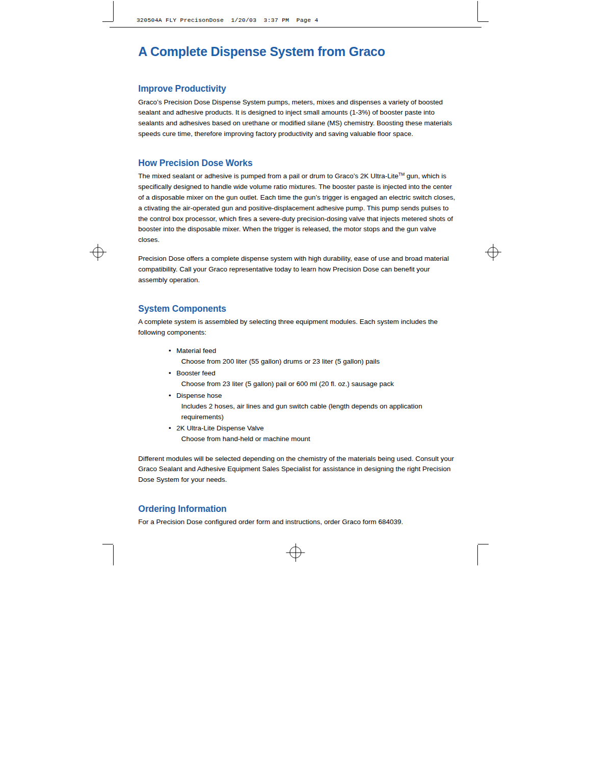320504A FLY PrecisonDose 1/20/03 3:37 PM Page 4
A Complete Dispense System from Graco
Improve Productivity
Graco’s Precision Dose Dispense System pumps, meters, mixes and dispenses a variety of boosted sealant and adhesive products. It is designed to inject small amounts (1-3%) of booster paste into sealants and adhesives based on urethane or modified silane (MS) chemistry. Boosting these materials speeds cure time, therefore improving factory productivity and saving valuable floor space.
How Precision Dose Works
The mixed sealant or adhesive is pumped from a pail or drum to Graco’s 2K Ultra-LiteTM gun, which is specifically designed to handle wide volume ratio mixtures. The booster paste is injected into the center of a disposable mixer on the gun outlet. Each time the gun’s trigger is engaged an electric switch closes, a ctivating the air-operated gun and positive-displacement adhesive pump. This pump sends pulses to the control box processor, which fires a severe-duty precision-dosing valve that injects metered shots of booster into the disposable mixer. When the trigger is released, the motor stops and the gun valve closes.
Precision Dose offers a complete dispense system with high durability, ease of use and broad material compatibility. Call your Graco representative today to learn how Precision Dose can benefit your assembly operation.
System Components
A complete system is assembled by selecting three equipment modules. Each system includes the following components:
Material feed Choose from 200 liter (55 gallon) drums or 23 liter (5 gallon) pails
Booster feed Choose from 23 liter (5 gallon) pail or 600 ml (20 fl. oz.) sausage pack
Dispense hose Includes 2 hoses, air lines and gun switch cable (length depends on application requirements)
2K Ultra-Lite Dispense Valve Choose from hand-held or machine mount
Different modules will be selected depending on the chemistry of the materials being used. Consult your Graco Sealant and Adhesive Equipment Sales Specialist for assistance in designing the right Precision Dose System for your needs.
Ordering Information
For a Precision Dose configured order form and instructions, order Graco form 684039.